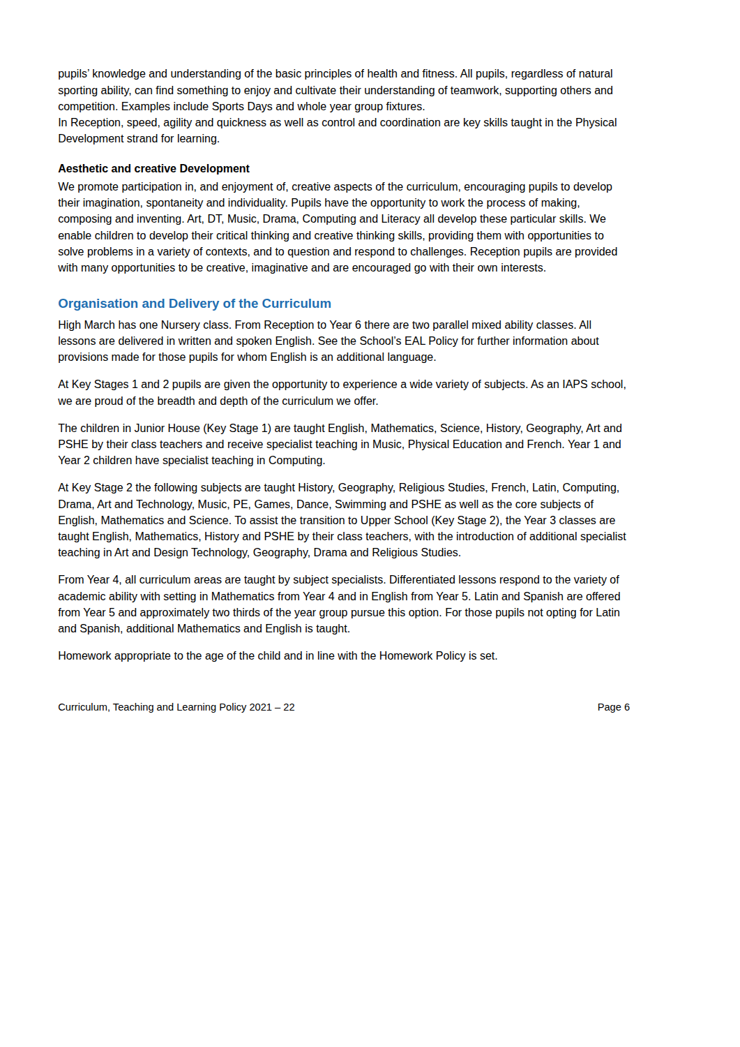pupils’ knowledge and understanding of the basic principles of health and fitness. All pupils, regardless of natural sporting ability, can find something to enjoy and cultivate their understanding of teamwork, supporting others and competition. Examples include Sports Days and whole year group fixtures.
In Reception, speed, agility and quickness as well as control and coordination are key skills taught in the Physical Development strand for learning.
Aesthetic and creative Development
We promote participation in, and enjoyment of, creative aspects of the curriculum, encouraging pupils to develop their imagination, spontaneity and individuality. Pupils have the opportunity to work the process of making, composing and inventing. Art, DT, Music, Drama, Computing and Literacy all develop these particular skills. We enable children to develop their critical thinking and creative thinking skills, providing them with opportunities to solve problems in a variety of contexts, and to question and respond to challenges. Reception pupils are provided with many opportunities to be creative, imaginative and are encouraged go with their own interests.
Organisation and Delivery of the Curriculum
High March has one Nursery class. From Reception to Year 6 there are two parallel mixed ability classes. All lessons are delivered in written and spoken English. See the School’s EAL Policy for further information about provisions made for those pupils for whom English is an additional language.
At Key Stages 1 and 2 pupils are given the opportunity to experience a wide variety of subjects. As an IAPS school, we are proud of the breadth and depth of the curriculum we offer.
The children in Junior House (Key Stage 1) are taught English, Mathematics, Science, History, Geography, Art and PSHE by their class teachers and receive specialist teaching in Music, Physical Education and French. Year 1 and Year 2 children have specialist teaching in Computing.
At Key Stage 2 the following subjects are taught History, Geography, Religious Studies, French, Latin, Computing, Drama, Art and Technology, Music, PE, Games, Dance, Swimming and PSHE as well as the core subjects of English, Mathematics and Science. To assist the transition to Upper School (Key Stage 2), the Year 3 classes are taught English, Mathematics, History and PSHE by their class teachers, with the introduction of additional specialist teaching in Art and Design Technology, Geography, Drama and Religious Studies.
From Year 4, all curriculum areas are taught by subject specialists. Differentiated lessons respond to the variety of academic ability with setting in Mathematics from Year 4 and in English from Year 5. Latin and Spanish are offered from Year 5 and approximately two thirds of the year group pursue this option. For those pupils not opting for Latin and Spanish, additional Mathematics and English is taught.
Homework appropriate to the age of the child and in line with the Homework Policy is set.
Curriculum, Teaching and Learning Policy 2021 – 22 Page 6